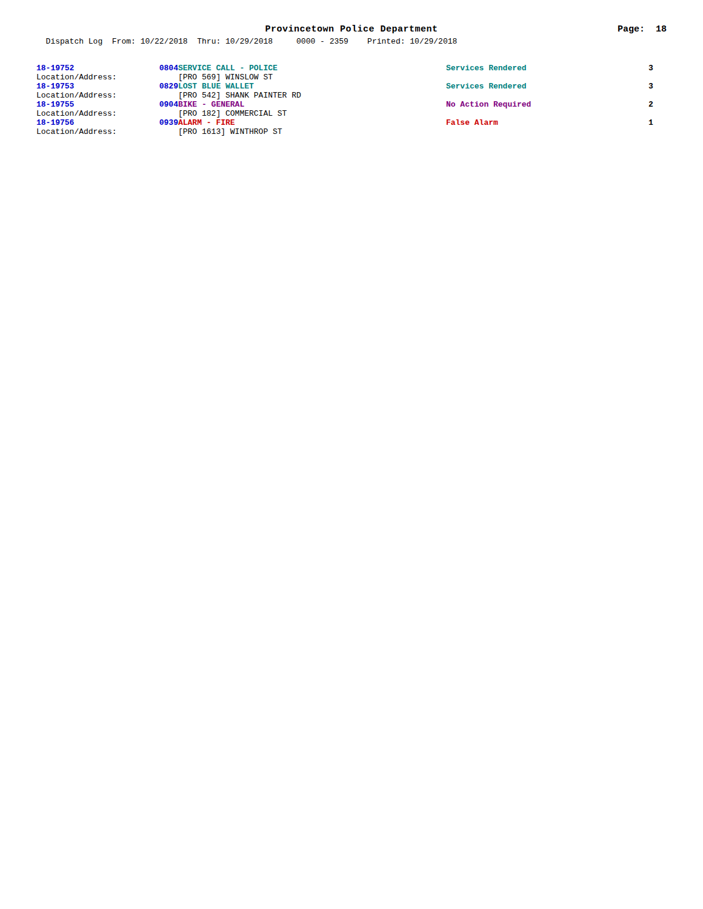Provincetown Police Department Page: 18
Dispatch Log From: 10/22/2018 Thru: 10/29/2018 0000 - 2359 Printed: 10/29/2018
| 18-19752 | 0804 | SERVICE CALL - POLICE | Services Rendered | 3 |
| Location/Address: | [PRO 569] WINSLOW ST |
| 18-19753 | 0829 | LOST BLUE WALLET | Services Rendered | 3 |
| Location/Address: | [PRO 542] SHANK PAINTER RD |
| 18-19755 | 0904 | BIKE - GENERAL | No Action Required | 2 |
| Location/Address: | [PRO 182] COMMERCIAL ST |
| 18-19756 | 0939 | ALARM - FIRE | False Alarm | 1 |
| Location/Address: | [PRO 1613] WINTHROP ST |